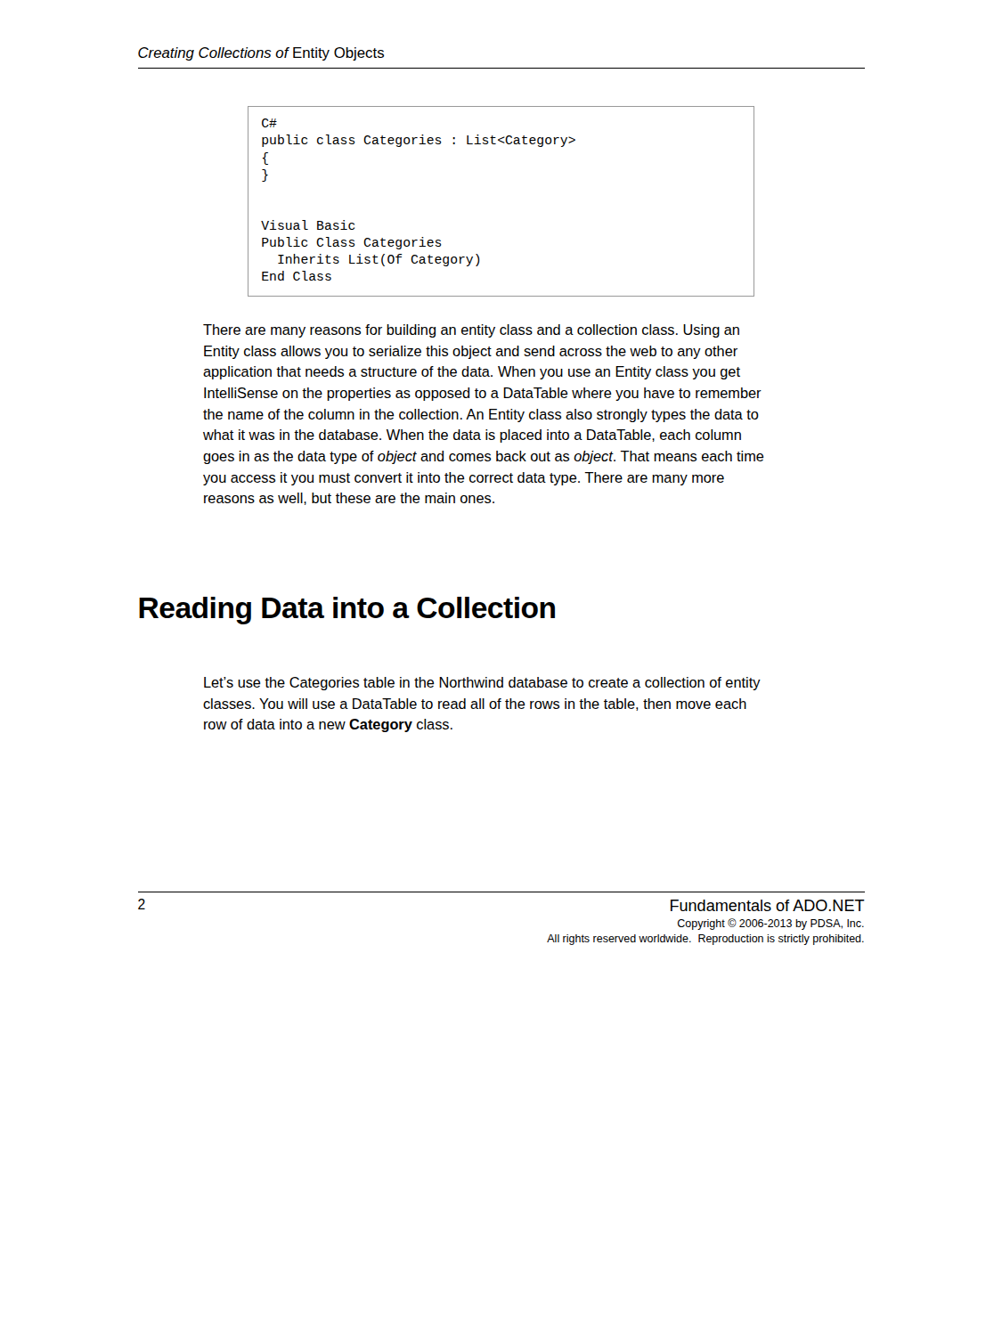Creating Collections of Entity Objects
C# public class Categories : List<Category> { } Visual Basic Public Class Categories Inherits List(Of Category) End Class
There are many reasons for building an entity class and a collection class. Using an Entity class allows you to serialize this object and send across the web to any other application that needs a structure of the data. When you use an Entity class you get IntelliSense on the properties as opposed to a DataTable where you have to remember the name of the column in the collection. An Entity class also strongly types the data to what it was in the database. When the data is placed into a DataTable, each column goes in as the data type of object and comes back out as object. That means each time you access it you must convert it into the correct data type. There are many more reasons as well, but these are the main ones.
Reading Data into a Collection
Let’s use the Categories table in the Northwind database to create a collection of entity classes. You will use a DataTable to read all of the rows in the table, then move each row of data into a new Category class.
2
Fundamentals of ADO.NET
Copyright © 2006-2013 by PDSA, Inc.
All rights reserved worldwide. Reproduction is strictly prohibited.